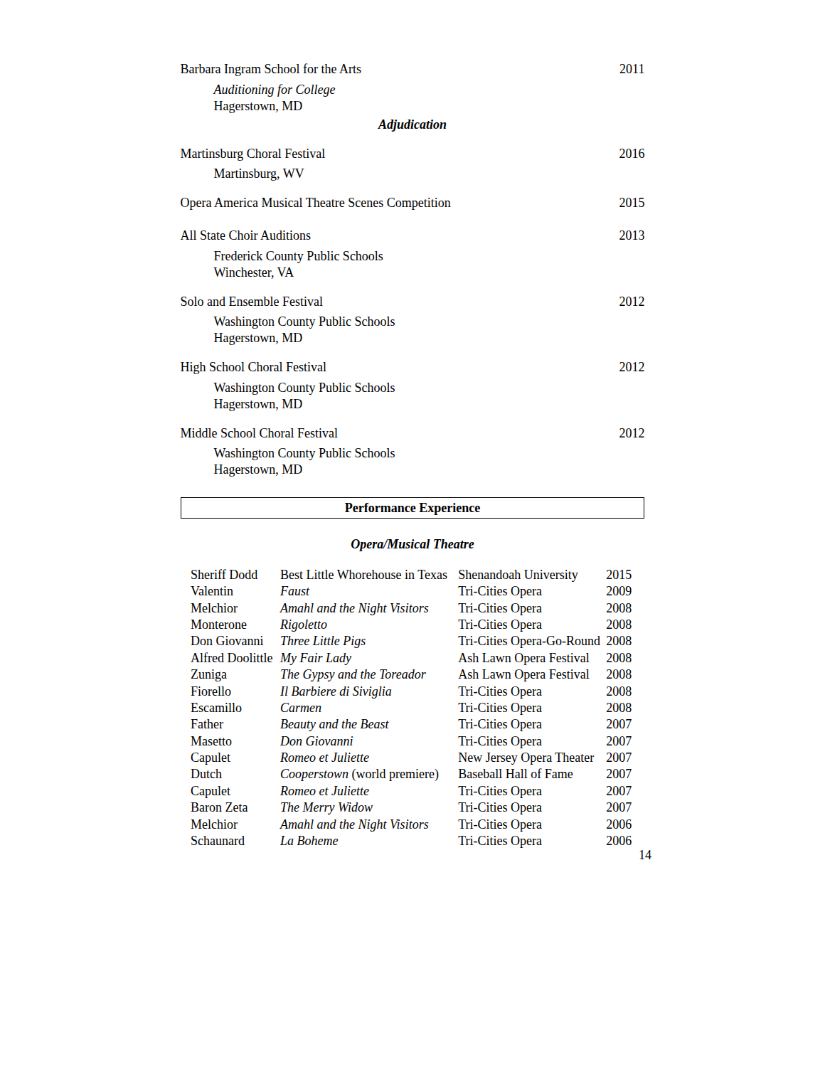Barbara Ingram School for the Arts
2011
Auditioning for College
Hagerstown, MD
Adjudication
Martinsburg Choral Festival
2016
Martinsburg, WV
Opera America Musical Theatre Scenes Competition
2015
All State Choir Auditions
2013
Frederick County Public Schools
Winchester, VA
Solo and Ensemble Festival
2012
Washington County Public Schools
Hagerstown, MD
High School Choral Festival
2012
Washington County Public Schools
Hagerstown, MD
Middle School Choral Festival
2012
Washington County Public Schools
Hagerstown, MD
Performance Experience
Opera/Musical Theatre
| Sheriff Dodd | Best Little Whorehouse in Texas | Shenandoah University | 2015 |
| Valentin | Faust | Tri-Cities Opera | 2009 |
| Melchior | Amahl and the Night Visitors | Tri-Cities Opera | 2008 |
| Monterone | Rigoletto | Tri-Cities Opera | 2008 |
| Don Giovanni | Three Little Pigs | Tri-Cities Opera-Go-Round | 2008 |
| Alfred Doolittle | My Fair Lady | Ash Lawn Opera Festival | 2008 |
| Zuniga | The Gypsy and the Toreador | Ash Lawn Opera Festival | 2008 |
| Fiorello | Il Barbiere di Siviglia | Tri-Cities Opera | 2008 |
| Escamillo | Carmen | Tri-Cities Opera | 2008 |
| Father | Beauty and the Beast | Tri-Cities Opera | 2007 |
| Masetto | Don Giovanni | Tri-Cities Opera | 2007 |
| Capulet | Romeo et Juliette | New Jersey Opera Theater | 2007 |
| Dutch | Cooperstown (world premiere) | Baseball Hall of Fame | 2007 |
| Capulet | Romeo et Juliette | Tri-Cities Opera | 2007 |
| Baron Zeta | The Merry Widow | Tri-Cities Opera | 2007 |
| Melchior | Amahl and the Night Visitors | Tri-Cities Opera | 2006 |
| Schaunard | La Boheme | Tri-Cities Opera | 2006 |
14